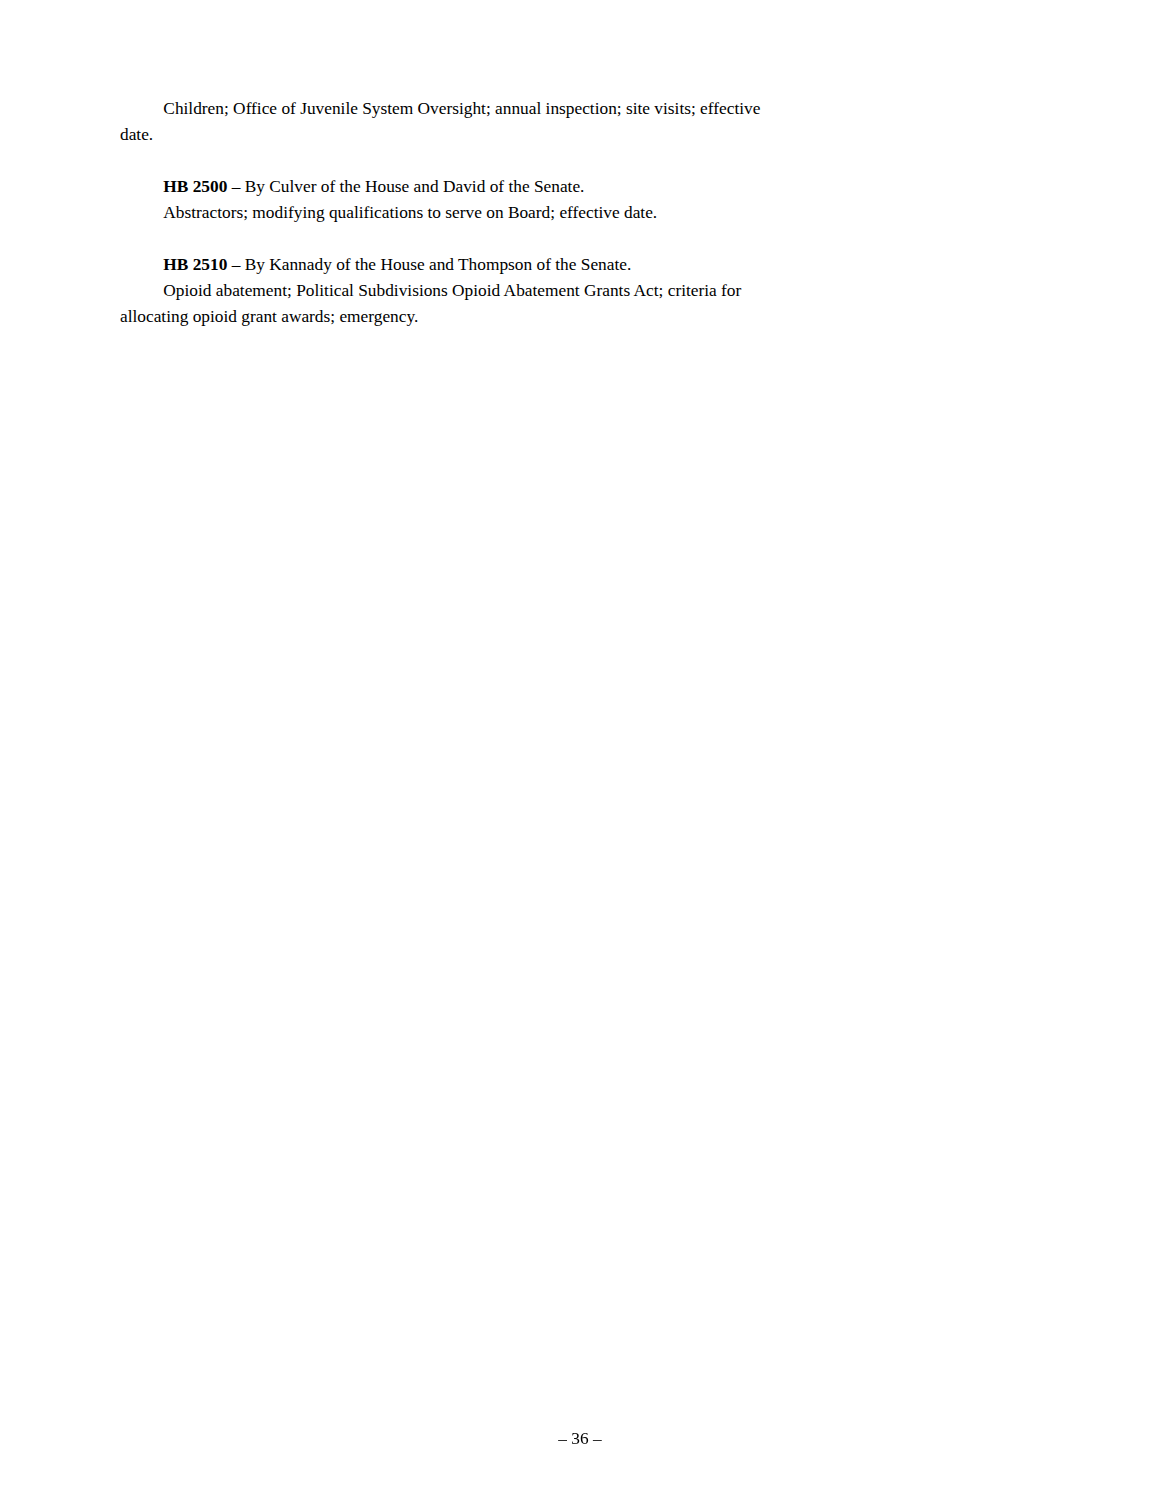Children; Office of Juvenile System Oversight; annual inspection; site visits; effective
date.
HB 2500 – By Culver of the House and David of the Senate.
Abstractors; modifying qualifications to serve on Board; effective date.
HB 2510 – By Kannady of the House and Thompson of the Senate.
Opioid abatement; Political Subdivisions Opioid Abatement Grants Act; criteria for
allocating opioid grant awards; emergency.
– 36 –